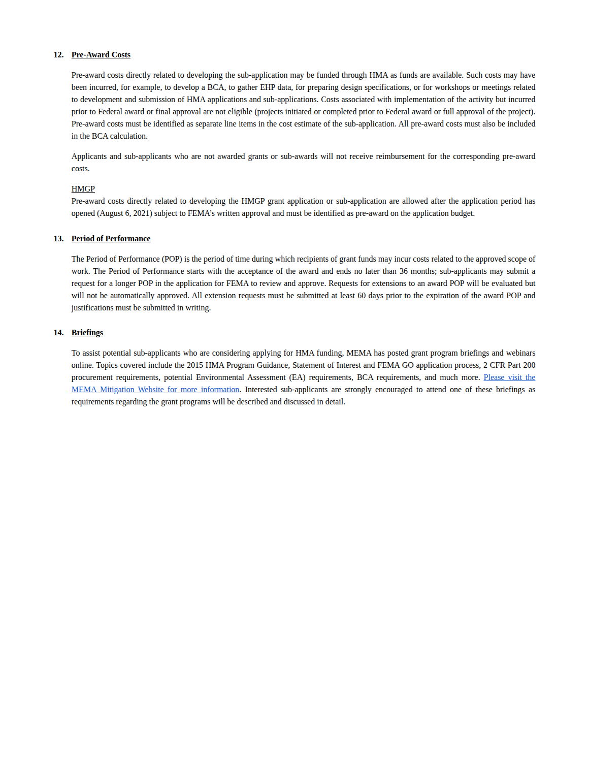Pre-Award Costs
Pre-award costs directly related to developing the sub-application may be funded through HMA as funds are available. Such costs may have been incurred, for example, to develop a BCA, to gather EHP data, for preparing design specifications, or for workshops or meetings related to development and submission of HMA applications and sub-applications. Costs associated with implementation of the activity but incurred prior to Federal award or final approval are not eligible (projects initiated or completed prior to Federal award or full approval of the project). Pre-award costs must be identified as separate line items in the cost estimate of the sub-application. All pre-award costs must also be included in the BCA calculation.
Applicants and sub-applicants who are not awarded grants or sub-awards will not receive reimbursement for the corresponding pre-award costs.
HMGP
Pre-award costs directly related to developing the HMGP grant application or sub-application are allowed after the application period has opened (August 6, 2021) subject to FEMA’s written approval and must be identified as pre-award on the application budget.
Period of Performance
The Period of Performance (POP) is the period of time during which recipients of grant funds may incur costs related to the approved scope of work. The Period of Performance starts with the acceptance of the award and ends no later than 36 months; sub-applicants may submit a request for a longer POP in the application for FEMA to review and approve. Requests for extensions to an award POP will be evaluated but will not be automatically approved. All extension requests must be submitted at least 60 days prior to the expiration of the award POP and justifications must be submitted in writing.
Briefings
To assist potential sub-applicants who are considering applying for HMA funding, MEMA has posted grant program briefings and webinars online. Topics covered include the 2015 HMA Program Guidance, Statement of Interest and FEMA GO application process, 2 CFR Part 200 procurement requirements, potential Environmental Assessment (EA) requirements, BCA requirements, and much more. Please visit the MEMA Mitigation Website for more information. Interested sub-applicants are strongly encouraged to attend one of these briefings as requirements regarding the grant programs will be described and discussed in detail.